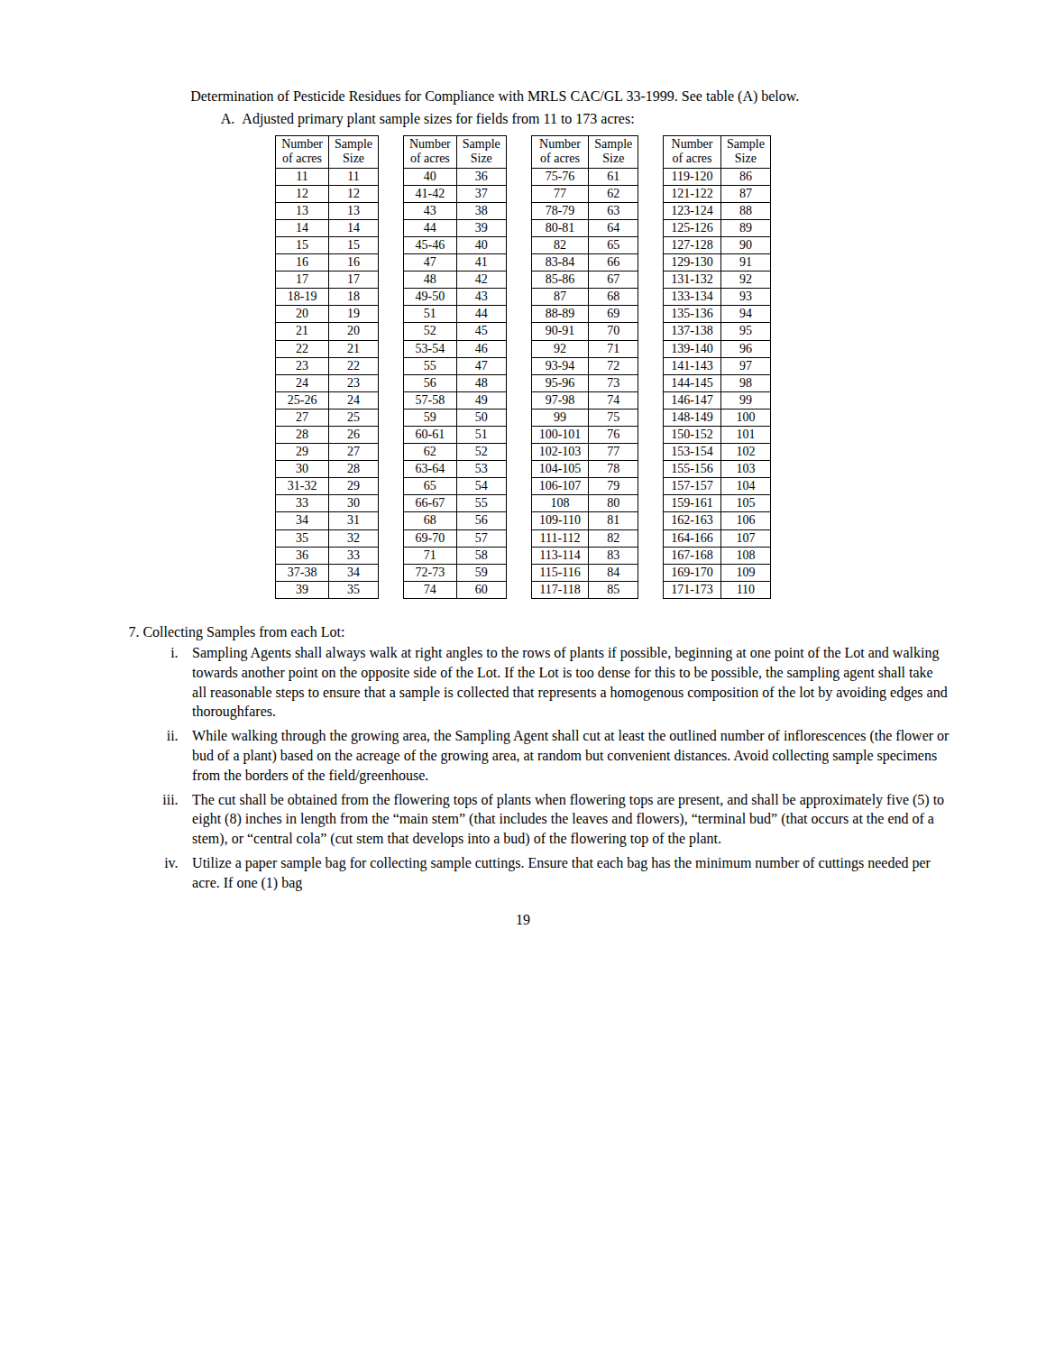Determination of Pesticide Residues for Compliance with MRLS CAC/GL 33-1999. See table (A) below.
A. Adjusted primary plant sample sizes for fields from 11 to 173 acres:
| Number of acres | Sample Size |
| --- | --- |
| 11 | 11 |
| 12 | 12 |
| 13 | 13 |
| 14 | 14 |
| 15 | 15 |
| 16 | 16 |
| 17 | 17 |
| 18-19 | 18 |
| 20 | 19 |
| 21 | 20 |
| 22 | 21 |
| 23 | 22 |
| 24 | 23 |
| 25-26 | 24 |
| 27 | 25 |
| 28 | 26 |
| 29 | 27 |
| 30 | 28 |
| 31-32 | 29 |
| 33 | 30 |
| 34 | 31 |
| 35 | 32 |
| 36 | 33 |
| 37-38 | 34 |
| 39 | 35 |
| Number of acres | Sample Size |
| --- | --- |
| 40 | 36 |
| 41-42 | 37 |
| 43 | 38 |
| 44 | 39 |
| 45-46 | 40 |
| 47 | 41 |
| 48 | 42 |
| 49-50 | 43 |
| 51 | 44 |
| 52 | 45 |
| 53-54 | 46 |
| 55 | 47 |
| 56 | 48 |
| 57-58 | 49 |
| 59 | 50 |
| 60-61 | 51 |
| 62 | 52 |
| 63-64 | 53 |
| 65 | 54 |
| 66-67 | 55 |
| 68 | 56 |
| 69-70 | 57 |
| 71 | 58 |
| 72-73 | 59 |
| 74 | 60 |
| Number of acres | Sample Size |
| --- | --- |
| 75-76 | 61 |
| 77 | 62 |
| 78-79 | 63 |
| 80-81 | 64 |
| 82 | 65 |
| 83-84 | 66 |
| 85-86 | 67 |
| 87 | 68 |
| 88-89 | 69 |
| 90-91 | 70 |
| 92 | 71 |
| 93-94 | 72 |
| 95-96 | 73 |
| 97-98 | 74 |
| 99 | 75 |
| 100-101 | 76 |
| 102-103 | 77 |
| 104-105 | 78 |
| 106-107 | 79 |
| 108 | 80 |
| 109-110 | 81 |
| 111-112 | 82 |
| 113-114 | 83 |
| 115-116 | 84 |
| 117-118 | 85 |
| Number of acres | Sample Size |
| --- | --- |
| 119-120 | 86 |
| 121-122 | 87 |
| 123-124 | 88 |
| 125-126 | 89 |
| 127-128 | 90 |
| 129-130 | 91 |
| 131-132 | 92 |
| 133-134 | 93 |
| 135-136 | 94 |
| 137-138 | 95 |
| 139-140 | 96 |
| 141-143 | 97 |
| 144-145 | 98 |
| 146-147 | 99 |
| 148-149 | 100 |
| 150-152 | 101 |
| 153-154 | 102 |
| 155-156 | 103 |
| 157-157 | 104 |
| 159-161 | 105 |
| 162-163 | 106 |
| 164-166 | 107 |
| 167-168 | 108 |
| 169-170 | 109 |
| 171-173 | 110 |
Collecting Samples from each Lot:
Sampling Agents shall always walk at right angles to the rows of plants if possible, beginning at one point of the Lot and walking towards another point on the opposite side of the Lot. If the Lot is too dense for this to be possible, the sampling agent shall take all reasonable steps to ensure that a sample is collected that represents a homogenous composition of the lot by avoiding edges and thoroughfares.
While walking through the growing area, the Sampling Agent shall cut at least the outlined number of inflorescences (the flower or bud of a plant) based on the acreage of the growing area, at random but convenient distances. Avoid collecting sample specimens from the borders of the field/greenhouse.
The cut shall be obtained from the flowering tops of plants when flowering tops are present, and shall be approximately five (5) to eight (8) inches in length from the “main stem” (that includes the leaves and flowers), “terminal bud” (that occurs at the end of a stem), or “central cola” (cut stem that develops into a bud) of the flowering top of the plant.
Utilize a paper sample bag for collecting sample cuttings. Ensure that each bag has the minimum number of cuttings needed per acre. If one (1) bag
19